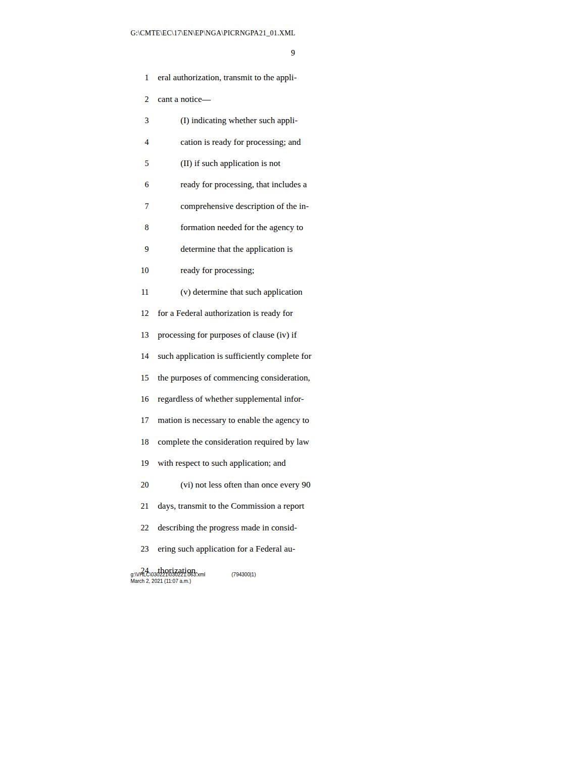G:\CMTE\EC\17\EN\EP\NGA\PICRNGPA21_01.XML
9
| 1 | eral authorization, transmit to the appli- |
| 2 | cant a notice— |
| 3 | (I) indicating whether such appli- |
| 4 | cation is ready for processing; and |
| 5 | (II) if such application is not |
| 6 | ready for processing, that includes a |
| 7 | comprehensive description of the in- |
| 8 | formation needed for the agency to |
| 9 | determine that the application is |
| 10 | ready for processing; |
| 11 | (v) determine that such application |
| 12 | for a Federal authorization is ready for |
| 13 | processing for purposes of clause (iv) if |
| 14 | such application is sufficiently complete for |
| 15 | the purposes of commencing consideration, |
| 16 | regardless of whether supplemental infor- |
| 17 | mation is necessary to enable the agency to |
| 18 | complete the consideration required by law |
| 19 | with respect to such application; and |
| 20 | (vi) not less often than once every 90 |
| 21 | days, transmit to the Commission a report |
| 22 | describing the progress made in consid- |
| 23 | ering such application for a Federal au- |
| 24 | thorization. |
g:\VHLC\030221\030221.063.xml (794300|1)
March 2, 2021 (11:07 a.m.)